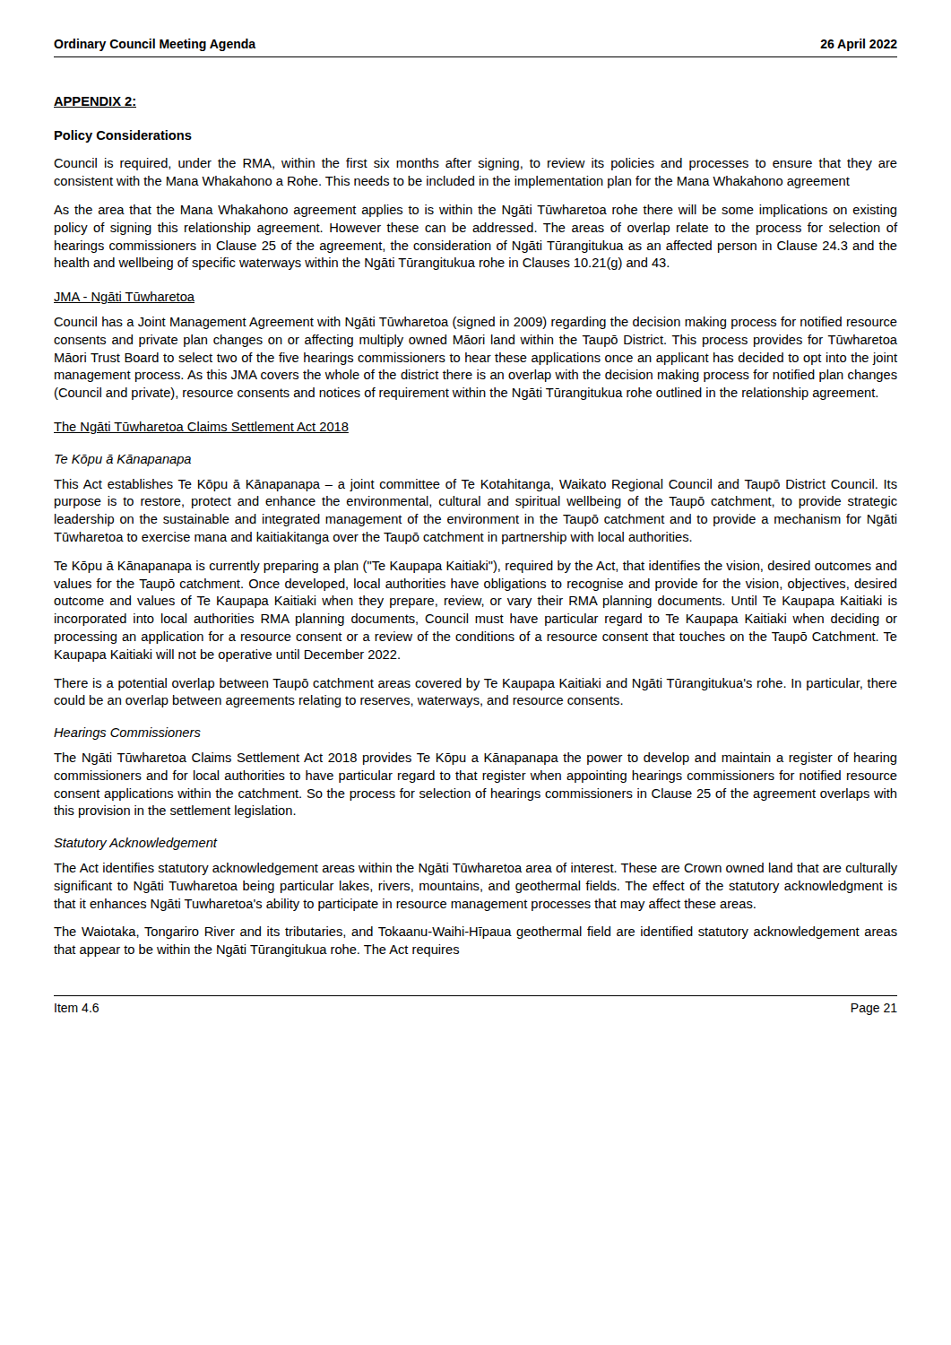Ordinary Council Meeting Agenda 26 April 2022
APPENDIX 2:
Policy Considerations
Council is required, under the RMA, within the first six months after signing, to review its policies and processes to ensure that they are consistent with the Mana Whakahono a Rohe. This needs to be included in the implementation plan for the Mana Whakahono agreement
As the area that the Mana Whakahono agreement applies to is within the Ngāti Tūwharetoa rohe there will be some implications on existing policy of signing this relationship agreement. However these can be addressed. The areas of overlap relate to the process for selection of hearings commissioners in Clause 25 of the agreement, the consideration of Ngāti Tūrangitukua as an affected person in Clause 24.3 and the health and wellbeing of specific waterways within the Ngāti Tūrangitukua rohe in Clauses 10.21(g) and 43.
JMA - Ngāti Tūwharetoa
Council has a Joint Management Agreement with Ngāti Tūwharetoa (signed in 2009) regarding the decision making process for notified resource consents and private plan changes on or affecting multiply owned Māori land within the Taupō District. This process provides for Tūwharetoa Māori Trust Board to select two of the five hearings commissioners to hear these applications once an applicant has decided to opt into the joint management process. As this JMA covers the whole of the district there is an overlap with the decision making process for notified plan changes (Council and private), resource consents and notices of requirement within the Ngāti Tūrangitukua rohe outlined in the relationship agreement.
The Ngāti Tūwharetoa Claims Settlement Act 2018
Te Kōpu ā Kānapanapa
This Act establishes Te Kōpu ā Kānapanapa – a joint committee of Te Kotahitanga, Waikato Regional Council and Taupō District Council. Its purpose is to restore, protect and enhance the environmental, cultural and spiritual wellbeing of the Taupō catchment, to provide strategic leadership on the sustainable and integrated management of the environment in the Taupō catchment and to provide a mechanism for Ngāti Tūwharetoa to exercise mana and kaitiakitanga over the Taupō catchment in partnership with local authorities.
Te Kōpu ā Kānapanapa is currently preparing a plan ("Te Kaupapa Kaitiaki"), required by the Act, that identifies the vision, desired outcomes and values for the Taupō catchment. Once developed, local authorities have obligations to recognise and provide for the vision, objectives, desired outcome and values of Te Kaupapa Kaitiaki when they prepare, review, or vary their RMA planning documents. Until Te Kaupapa Kaitiaki is incorporated into local authorities RMA planning documents, Council must have particular regard to Te Kaupapa Kaitiaki when deciding or processing an application for a resource consent or a review of the conditions of a resource consent that touches on the Taupō Catchment. Te Kaupapa Kaitiaki will not be operative until December 2022.
There is a potential overlap between Taupō catchment areas covered by Te Kaupapa Kaitiaki and Ngāti Tūrangitukua's rohe. In particular, there could be an overlap between agreements relating to reserves, waterways, and resource consents.
Hearings Commissioners
The Ngāti Tūwharetoa Claims Settlement Act 2018 provides Te Kōpu a Kānapanapa the power to develop and maintain a register of hearing commissioners and for local authorities to have particular regard to that register when appointing hearings commissioners for notified resource consent applications within the catchment. So the process for selection of hearings commissioners in Clause 25 of the agreement overlaps with this provision in the settlement legislation.
Statutory Acknowledgement
The Act identifies statutory acknowledgement areas within the Ngāti Tūwharetoa area of interest. These are Crown owned land that are culturally significant to Ngāti Tuwharetoa being particular lakes, rivers, mountains, and geothermal fields. The effect of the statutory acknowledgment is that it enhances Ngāti Tuwharetoa's ability to participate in resource management processes that may affect these areas.
The Waiotaka, Tongariro River and its tributaries, and Tokaanu-Waihi-Hīpaua geothermal field are identified statutory acknowledgement areas that appear to be within the Ngāti Tūrangitukua rohe. The Act requires
Item 4.6 Page 21